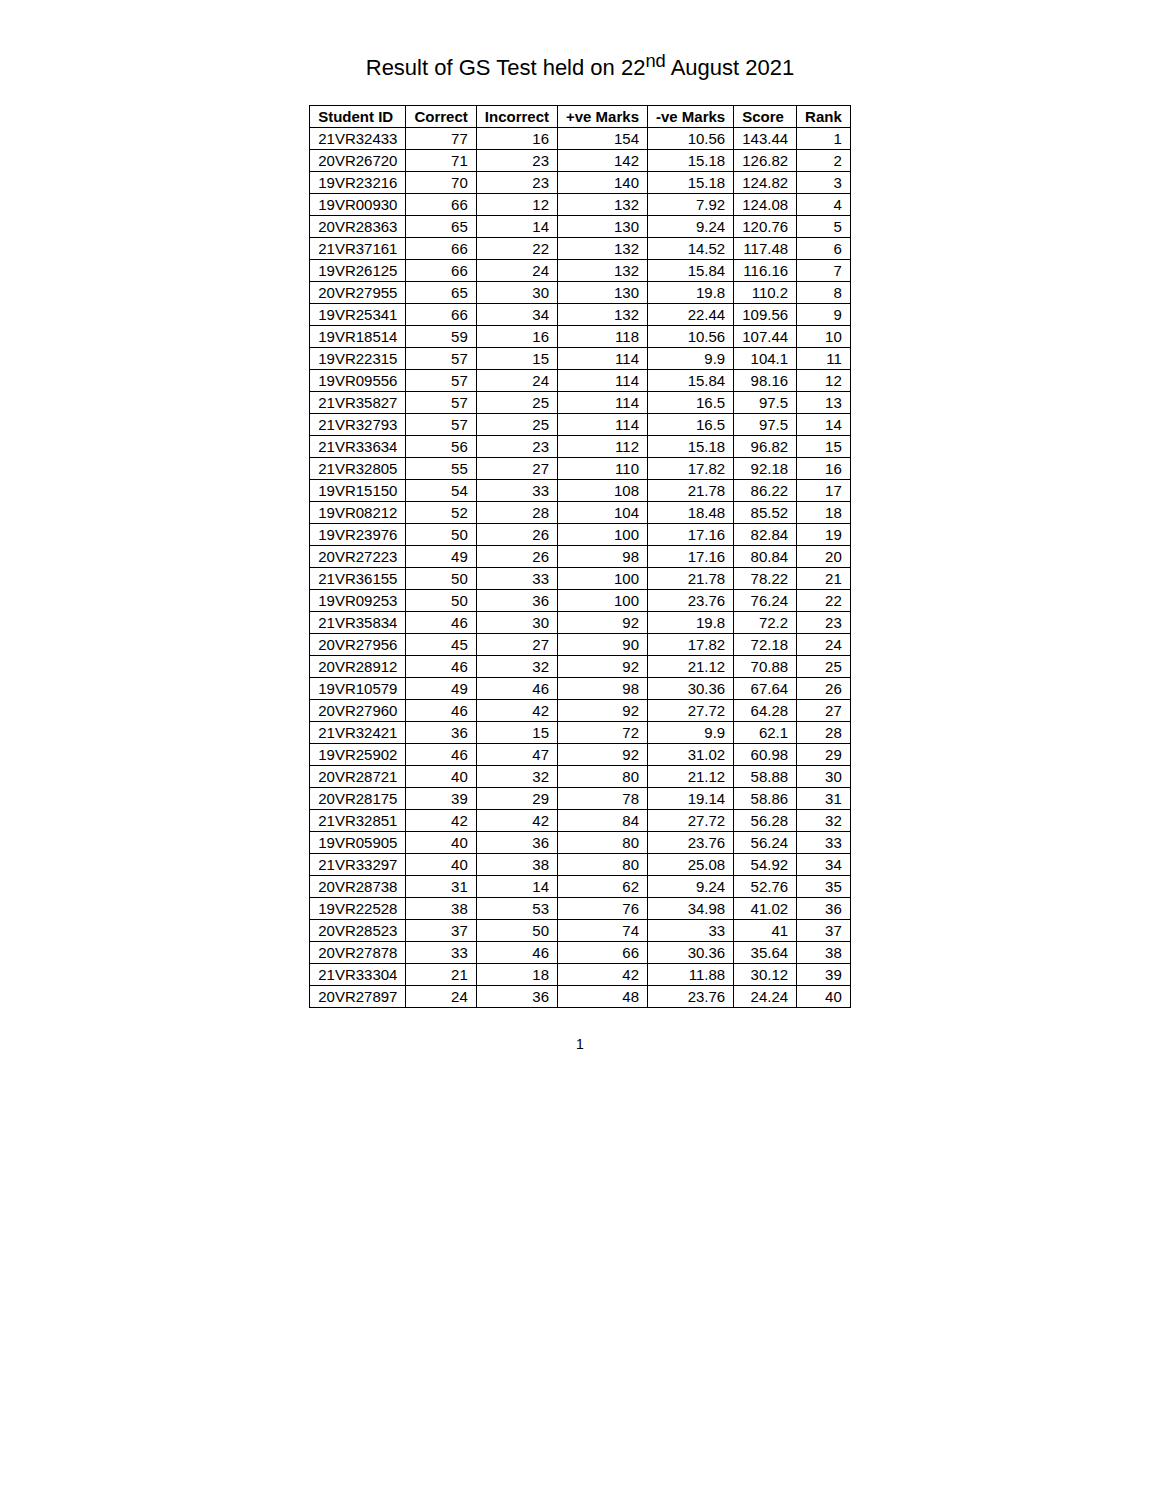Result of GS Test held on 22nd August 2021
| Student ID | Correct | Incorrect | +ve Marks | -ve Marks | Score | Rank |
| --- | --- | --- | --- | --- | --- | --- |
| 21VR32433 | 77 | 16 | 154 | 10.56 | 143.44 | 1 |
| 20VR26720 | 71 | 23 | 142 | 15.18 | 126.82 | 2 |
| 19VR23216 | 70 | 23 | 140 | 15.18 | 124.82 | 3 |
| 19VR00930 | 66 | 12 | 132 | 7.92 | 124.08 | 4 |
| 20VR28363 | 65 | 14 | 130 | 9.24 | 120.76 | 5 |
| 21VR37161 | 66 | 22 | 132 | 14.52 | 117.48 | 6 |
| 19VR26125 | 66 | 24 | 132 | 15.84 | 116.16 | 7 |
| 20VR27955 | 65 | 30 | 130 | 19.8 | 110.2 | 8 |
| 19VR25341 | 66 | 34 | 132 | 22.44 | 109.56 | 9 |
| 19VR18514 | 59 | 16 | 118 | 10.56 | 107.44 | 10 |
| 19VR22315 | 57 | 15 | 114 | 9.9 | 104.1 | 11 |
| 19VR09556 | 57 | 24 | 114 | 15.84 | 98.16 | 12 |
| 21VR35827 | 57 | 25 | 114 | 16.5 | 97.5 | 13 |
| 21VR32793 | 57 | 25 | 114 | 16.5 | 97.5 | 14 |
| 21VR33634 | 56 | 23 | 112 | 15.18 | 96.82 | 15 |
| 21VR32805 | 55 | 27 | 110 | 17.82 | 92.18 | 16 |
| 19VR15150 | 54 | 33 | 108 | 21.78 | 86.22 | 17 |
| 19VR08212 | 52 | 28 | 104 | 18.48 | 85.52 | 18 |
| 19VR23976 | 50 | 26 | 100 | 17.16 | 82.84 | 19 |
| 20VR27223 | 49 | 26 | 98 | 17.16 | 80.84 | 20 |
| 21VR36155 | 50 | 33 | 100 | 21.78 | 78.22 | 21 |
| 19VR09253 | 50 | 36 | 100 | 23.76 | 76.24 | 22 |
| 21VR35834 | 46 | 30 | 92 | 19.8 | 72.2 | 23 |
| 20VR27956 | 45 | 27 | 90 | 17.82 | 72.18 | 24 |
| 20VR28912 | 46 | 32 | 92 | 21.12 | 70.88 | 25 |
| 19VR10579 | 49 | 46 | 98 | 30.36 | 67.64 | 26 |
| 20VR27960 | 46 | 42 | 92 | 27.72 | 64.28 | 27 |
| 21VR32421 | 36 | 15 | 72 | 9.9 | 62.1 | 28 |
| 19VR25902 | 46 | 47 | 92 | 31.02 | 60.98 | 29 |
| 20VR28721 | 40 | 32 | 80 | 21.12 | 58.88 | 30 |
| 20VR28175 | 39 | 29 | 78 | 19.14 | 58.86 | 31 |
| 21VR32851 | 42 | 42 | 84 | 27.72 | 56.28 | 32 |
| 19VR05905 | 40 | 36 | 80 | 23.76 | 56.24 | 33 |
| 21VR33297 | 40 | 38 | 80 | 25.08 | 54.92 | 34 |
| 20VR28738 | 31 | 14 | 62 | 9.24 | 52.76 | 35 |
| 19VR22528 | 38 | 53 | 76 | 34.98 | 41.02 | 36 |
| 20VR28523 | 37 | 50 | 74 | 33 | 41 | 37 |
| 20VR27878 | 33 | 46 | 66 | 30.36 | 35.64 | 38 |
| 21VR33304 | 21 | 18 | 42 | 11.88 | 30.12 | 39 |
| 20VR27897 | 24 | 36 | 48 | 23.76 | 24.24 | 40 |
1